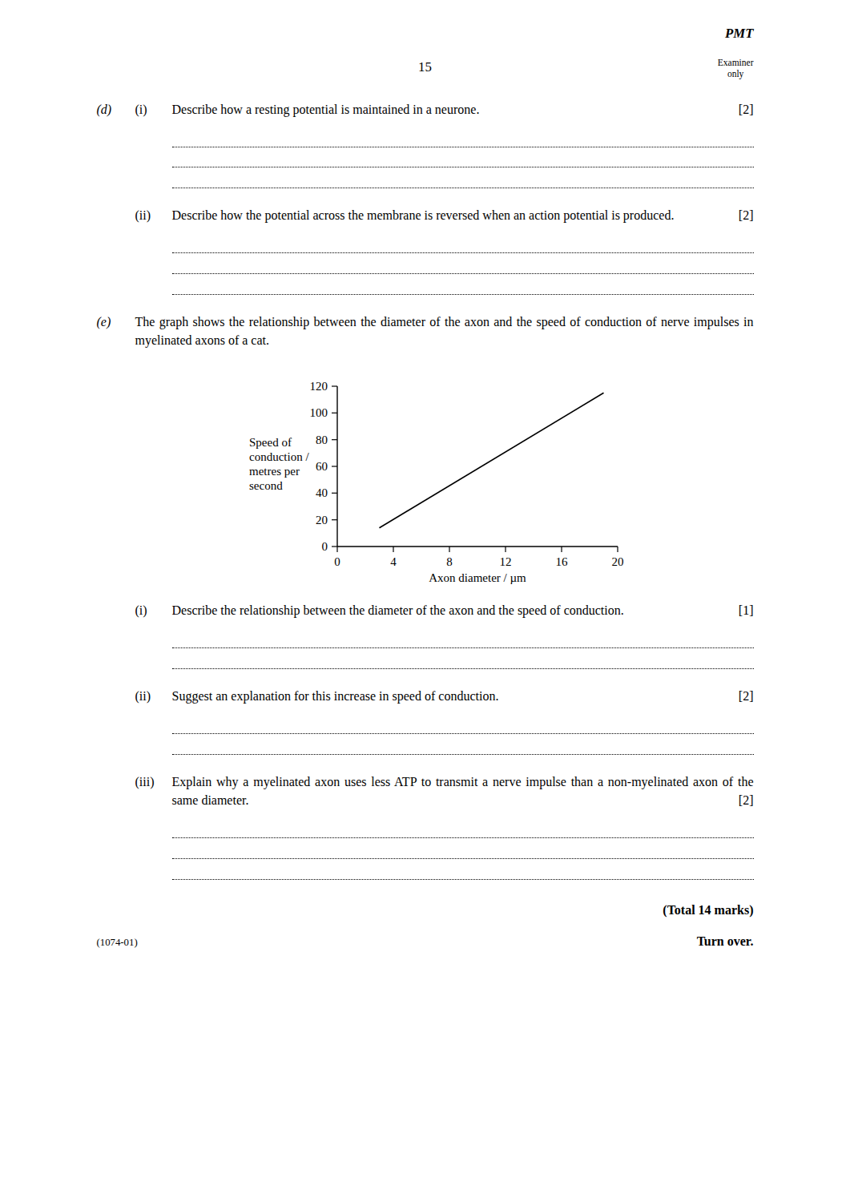PMT
15
Examiner
only
(d)
(i)
Describe how a resting potential is maintained in a neurone.[2]
(ii)
Describe how the potential across the membrane is reversed when an action potential is produced.[2]
(e)
The graph shows the relationship between the diameter of the axon and the speed of conduction of nerve impulses in myelinated axons of a cat.
120 100 80 60 40 20 0 0 4 8 12 16 20 Speed of conduction / metres per second Axon diameter / µm
(i)
Describe the relationship between the diameter of the axon and the speed of conduction.[1]
(ii)
Suggest an explanation for this increase in speed of conduction.[2]
(iii)
Explain why a myelinated axon uses less ATP to transmit a nerve impulse than a non-myelinated axon of the same diameter.[2]
(Total 14 marks)
(1074-01) Turn over.